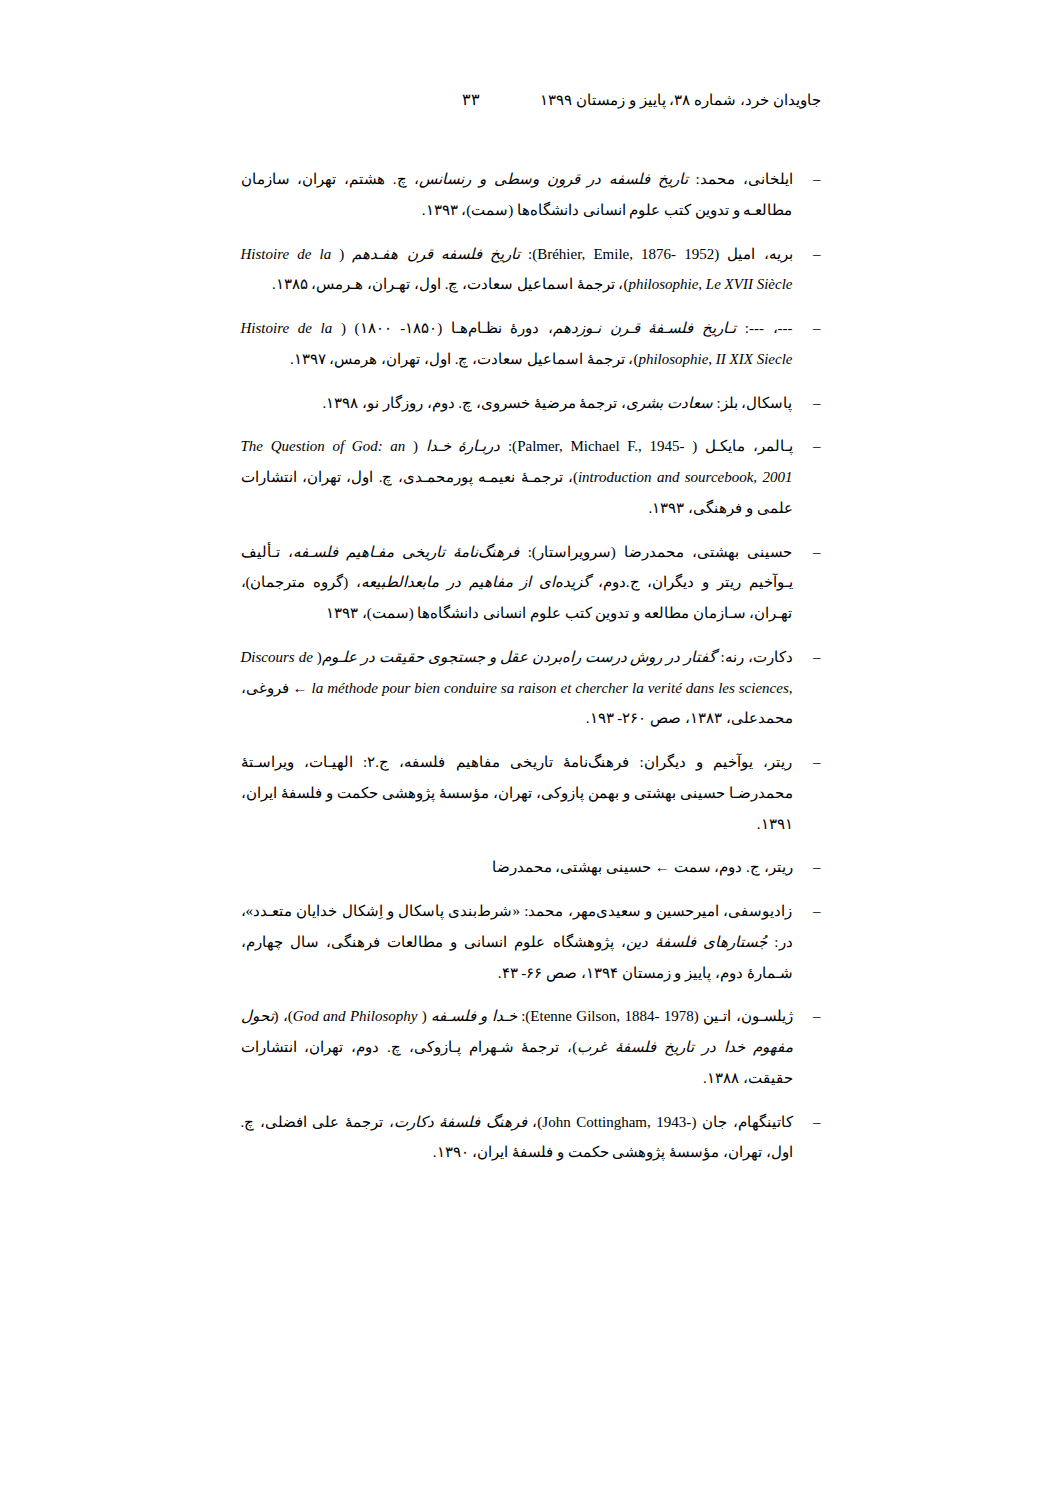جاویدان خرد، شماره ۳۸، پاییز و زمستان ۱۳۹۹ ۳۳
ایلخانی، محمد: تاریخ فلسفه در قرون وسطی و رنسانس، چ. هشتم، تهران، سازمان مطالعـه و تدوین کتب علوم انسانی دانشگاه‌ها (سمت)، ۱۳۹۳.
بریه، امیل (Bréhier, Emile, 1876- 1952): تاریخ فلسفه قرن هفـدهم ( Histoire de la philosophie, Le XVII Siècle)، ترجمۀ اسماعیل سعادت، چ. اول، تهـران، هـرمس، ۱۳۸۵.
---، ---: تـاریخ فلسـفۀ قـرن نـوزدهم، دورۀ نظـام‌هـا (۱۸۵۰- ۱۸۰۰) ( Histoire de la philosophie, II XIX Siecle)، ترجمۀ اسماعیل سعادت، چ. اول، تهران، هرمس، ۱۳۹۷.
پاسکال، بلز: سعادت بشری، ترجمۀ مرضیۀ خسروی، چ. دوم، روزگار نو، ۱۳۹۸.
پـالمر، مایکـل ( Palmer, Michael F., 1945-): دربـارۀ خـدا ( The Question of God: an introduction and sourcebook, 2001)، ترجمـۀ نعیمـه پورمحمـدی، چ. اول، تهران، انتشارات علمی و فرهنگی، ۱۳۹۳.
حسینی بهشتی، محمدرضا (سرویراستار): فرهنگ‌نامۀ تاریخی مفـاهیم فلسـفه، تـألیف یـوآخیم ریتر و دیگران، ج.دوم، گزیده‌ای از مفاهیم در مابعدالطبیعه، (گروه مترجمان)، تهـران، سـازمان مطالعه و تدوین کتب علوم انسانی دانشگاه‌ها (سمت)، ۱۳۹۳
دکارت، رنه: گفتار در روش درست راه‌بردن عقل و جستجوی حقیقت در علـوم( Discours de la méthode pour bien conduire sa raison et chercher la verité dans les sciences, ← فروغی، محمدعلی، ۱۳۸۳، صص ۲۶۰- ۱۹۳.
ریتر، یوآخیم و دیگران: فرهنگ‌نامۀ تاریخی مفاهیم فلسفه، ج.۲: الهیـات، ویراسـتۀ محمدرضـا حسینی بهشتی و بهمن پازوکی، تهران، مؤسسۀ پژوهشی حکمت و فلسفۀ ایران، ۱۳۹۱.
ریتر، ج. دوم، سمت ← حسینی بهشتی، محمدرضا
زادیوسفی، امیرحسین و سعیدی‌مهر، محمد: «شرط‌بندی پاسکال و اِشکال خدایان متعـدد»، در: جُستارهای فلسفۀ دین، پژوهشگاه علوم انسانی و مطالعات فرهنگی، سال چهارم، شـمارۀ دوم، پاییز و زمستان ۱۳۹۴، صص ۶۶- ۴۳.
ژیلسـون، اتـین (Etenne Gilson, 1884- 1978): خـدا و فلسـفه ( God and Philosophy)، (تحول مفهوم خدا در تاریخ فلسفۀ غرب)، ترجمۀ شـهرام پـازوکی، چ. دوم، تهران، انتشارات حقیقت، ۱۳۸۸.
کاتینگهام، جان (John Cottingham, 1943-)، فرهنگ فلسفۀ دکارت، ترجمۀ علی افضلی، چ. اول، تهران، مؤسسۀ پژوهشی حکمت و فلسفۀ ایران، ۱۳۹۰.